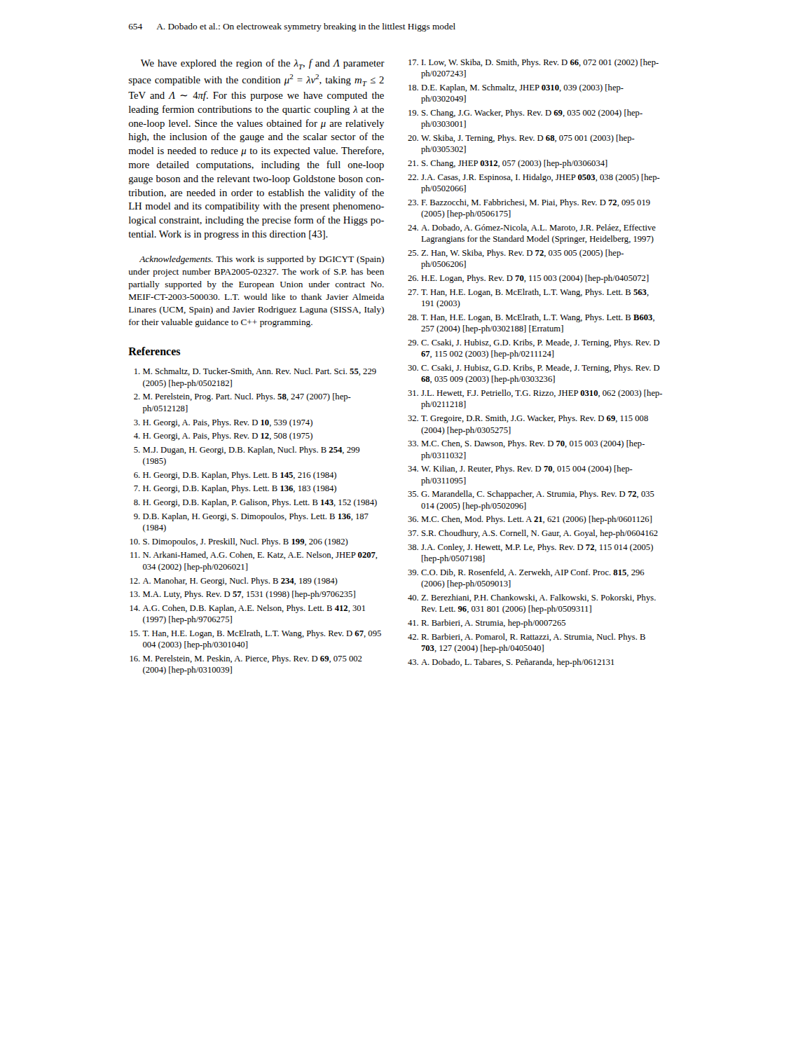654 A. Dobado et al.: On electroweak symmetry breaking in the littlest Higgs model
We have explored the region of the λT, f and Λ parameter space compatible with the condition μ2 = λv2, taking mT ≤ 2 TeV and Λ ∼ 4πf. For this purpose we have computed the leading fermion contributions to the quartic coupling λ at the one-loop level. Since the values obtained for μ are relatively high, the inclusion of the gauge and the scalar sector of the model is needed to reduce μ to its expected value. Therefore, more detailed computations, including the full one-loop gauge boson and the relevant two-loop Goldstone boson contribution, are needed in order to establish the validity of the LH model and its compatibility with the present phenomenological constraint, including the precise form of the Higgs potential. Work is in progress in this direction [43].
Acknowledgements. This work is supported by DGICYT (Spain) under project number BPA2005-02327. The work of S.P. has been partially supported by the European Union under contract No. MEIF-CT-2003-500030. L.T. would like to thank Javier Almeida Linares (UCM, Spain) and Javier Rodriguez Laguna (SISSA, Italy) for their valuable guidance to C++ programming.
References
M. Schmaltz, D. Tucker-Smith, Ann. Rev. Nucl. Part. Sci. 55, 229 (2005) [hep-ph/0502182]
M. Perelstein, Prog. Part. Nucl. Phys. 58, 247 (2007) [hep-ph/0512128]
H. Georgi, A. Pais, Phys. Rev. D 10, 539 (1974)
H. Georgi, A. Pais, Phys. Rev. D 12, 508 (1975)
M.J. Dugan, H. Georgi, D.B. Kaplan, Nucl. Phys. B 254, 299 (1985)
H. Georgi, D.B. Kaplan, Phys. Lett. B 145, 216 (1984)
H. Georgi, D.B. Kaplan, Phys. Lett. B 136, 183 (1984)
H. Georgi, D.B. Kaplan, P. Galison, Phys. Lett. B 143, 152 (1984)
D.B. Kaplan, H. Georgi, S. Dimopoulos, Phys. Lett. B 136, 187 (1984)
S. Dimopoulos, J. Preskill, Nucl. Phys. B 199, 206 (1982)
N. Arkani-Hamed, A.G. Cohen, E. Katz, A.E. Nelson, JHEP 0207, 034 (2002) [hep-ph/0206021]
A. Manohar, H. Georgi, Nucl. Phys. B 234, 189 (1984)
M.A. Luty, Phys. Rev. D 57, 1531 (1998) [hep-ph/9706235]
A.G. Cohen, D.B. Kaplan, A.E. Nelson, Phys. Lett. B 412, 301 (1997) [hep-ph/9706275]
T. Han, H.E. Logan, B. McElrath, L.T. Wang, Phys. Rev. D 67, 095 004 (2003) [hep-ph/0301040]
M. Perelstein, M. Peskin, A. Pierce, Phys. Rev. D 69, 075 002 (2004) [hep-ph/0310039]
I. Low, W. Skiba, D. Smith, Phys. Rev. D 66, 072 001 (2002) [hep-ph/0207243]
D.E. Kaplan, M. Schmaltz, JHEP 0310, 039 (2003) [hep-ph/0302049]
S. Chang, J.G. Wacker, Phys. Rev. D 69, 035 002 (2004) [hep-ph/0303001]
W. Skiba, J. Terning, Phys. Rev. D 68, 075 001 (2003) [hep-ph/0305302]
S. Chang, JHEP 0312, 057 (2003) [hep-ph/0306034]
J.A. Casas, J.R. Espinosa, I. Hidalgo, JHEP 0503, 038 (2005) [hep-ph/0502066]
F. Bazzocchi, M. Fabbrichesi, M. Piai, Phys. Rev. D 72, 095 019 (2005) [hep-ph/0506175]
A. Dobado, A. Gómez-Nicola, A.L. Maroto, J.R. Peláez, Effective Lagrangians for the Standard Model (Springer, Heidelberg, 1997)
Z. Han, W. Skiba, Phys. Rev. D 72, 035 005 (2005) [hep-ph/0506206]
H.E. Logan, Phys. Rev. D 70, 115 003 (2004) [hep-ph/0405072]
T. Han, H.E. Logan, B. McElrath, L.T. Wang, Phys. Lett. B 563, 191 (2003)
T. Han, H.E. Logan, B. McElrath, L.T. Wang, Phys. Lett. B B603, 257 (2004) [hep-ph/0302188] [Erratum]
C. Csaki, J. Hubisz, G.D. Kribs, P. Meade, J. Terning, Phys. Rev. D 67, 115 002 (2003) [hep-ph/0211124]
C. Csaki, J. Hubisz, G.D. Kribs, P. Meade, J. Terning, Phys. Rev. D 68, 035 009 (2003) [hep-ph/0303236]
J.L. Hewett, F.J. Petriello, T.G. Rizzo, JHEP 0310, 062 (2003) [hep-ph/0211218]
T. Gregoire, D.R. Smith, J.G. Wacker, Phys. Rev. D 69, 115 008 (2004) [hep-ph/0305275]
M.C. Chen, S. Dawson, Phys. Rev. D 70, 015 003 (2004) [hep-ph/0311032]
W. Kilian, J. Reuter, Phys. Rev. D 70, 015 004 (2004) [hep-ph/0311095]
G. Marandella, C. Schappacher, A. Strumia, Phys. Rev. D 72, 035 014 (2005) [hep-ph/0502096]
M.C. Chen, Mod. Phys. Lett. A 21, 621 (2006) [hep-ph/0601126]
S.R. Choudhury, A.S. Cornell, N. Gaur, A. Goyal, hep-ph/0604162
J.A. Conley, J. Hewett, M.P. Le, Phys. Rev. D 72, 115 014 (2005) [hep-ph/0507198]
C.O. Dib, R. Rosenfeld, A. Zerwekh, AIP Conf. Proc. 815, 296 (2006) [hep-ph/0509013]
Z. Berezhiani, P.H. Chankowski, A. Falkowski, S. Pokorski, Phys. Rev. Lett. 96, 031 801 (2006) [hep-ph/0509311]
R. Barbieri, A. Strumia, hep-ph/0007265
R. Barbieri, A. Pomarol, R. Rattazzi, A. Strumia, Nucl. Phys. B 703, 127 (2004) [hep-ph/0405040]
A. Dobado, L. Tabares, S. Peñaranda, hep-ph/0612131